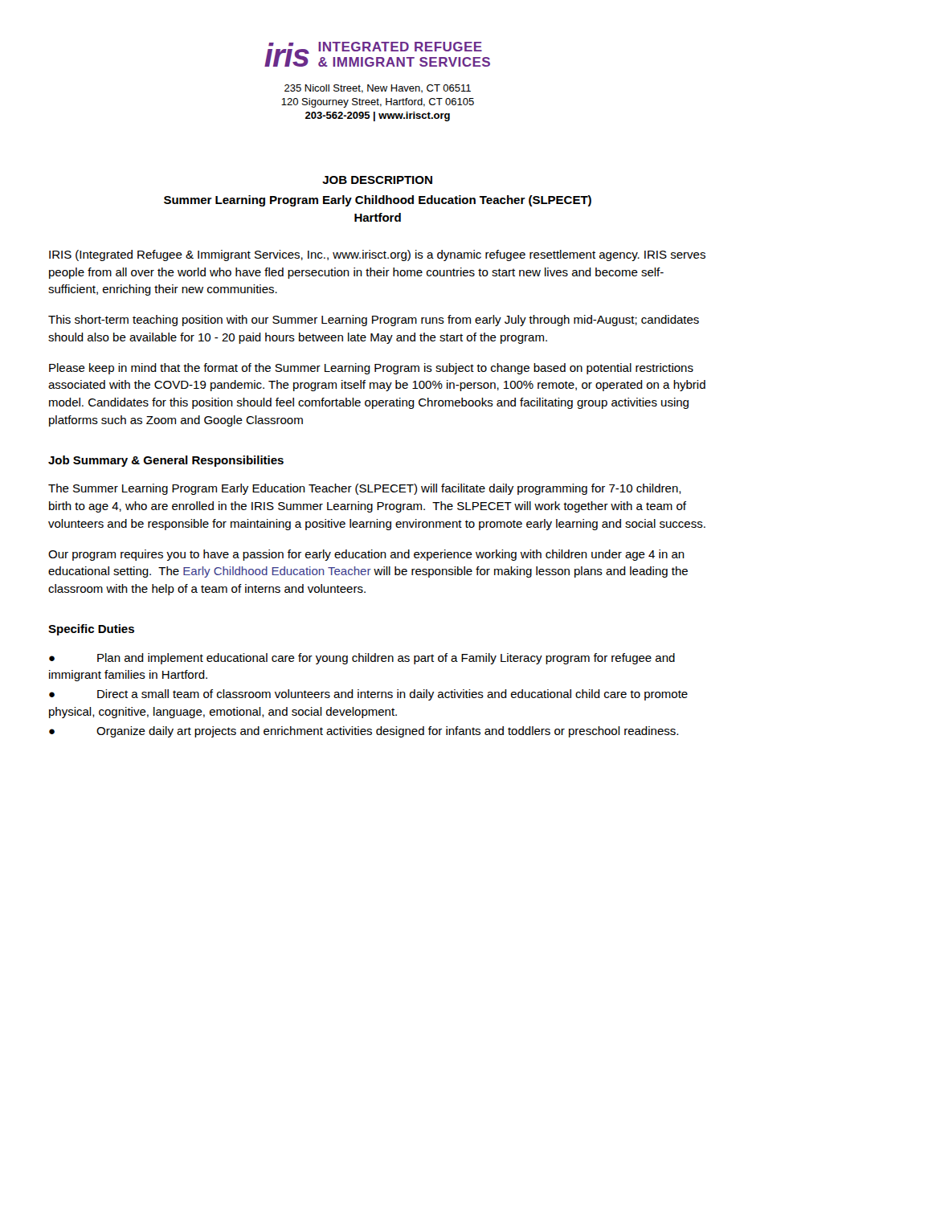iris INTEGRATED REFUGEE
& IMMIGRANT SERVICES
235 Nicoll Street, New Haven, CT 06511
120 Sigourney Street, Hartford, CT 06105
203-562-2095 | www.irisct.org
JOB DESCRIPTION
Summer Learning Program Early Childhood Education Teacher (SLPECET)
Hartford
IRIS (Integrated Refugee & Immigrant Services, Inc., www.irisct.org) is a dynamic refugee resettlement agency. IRIS serves people from all over the world who have fled persecution in their home countries to start new lives and become self-sufficient, enriching their new communities.
This short-term teaching position with our Summer Learning Program runs from early July through mid-August; candidates should also be available for 10 - 20 paid hours between late May and the start of the program.
Please keep in mind that the format of the Summer Learning Program is subject to change based on potential restrictions associated with the COVD-19 pandemic. The program itself may be 100% in-person, 100% remote, or operated on a hybrid model. Candidates for this position should feel comfortable operating Chromebooks and facilitating group activities using platforms such as Zoom and Google Classroom
Job Summary & General Responsibilities
The Summer Learning Program Early Education Teacher (SLPECET) will facilitate daily programming for 7-10 children, birth to age 4, who are enrolled in the IRIS Summer Learning Program. The SLPECET will work together with a team of volunteers and be responsible for maintaining a positive learning environment to promote early learning and social success.
Our program requires you to have a passion for early education and experience working with children under age 4 in an educational setting. The Early Childhood Education Teacher will be responsible for making lesson plans and leading the classroom with the help of a team of interns and volunteers.
Specific Duties
●Plan and implement educational care for young children as part of a Family Literacy program for refugee and immigrant families in Hartford.
●Direct a small team of classroom volunteers and interns in daily activities and educational child care to promote physical, cognitive, language, emotional, and social development.
●Organize daily art projects and enrichment activities designed for infants and toddlers or preschool readiness.